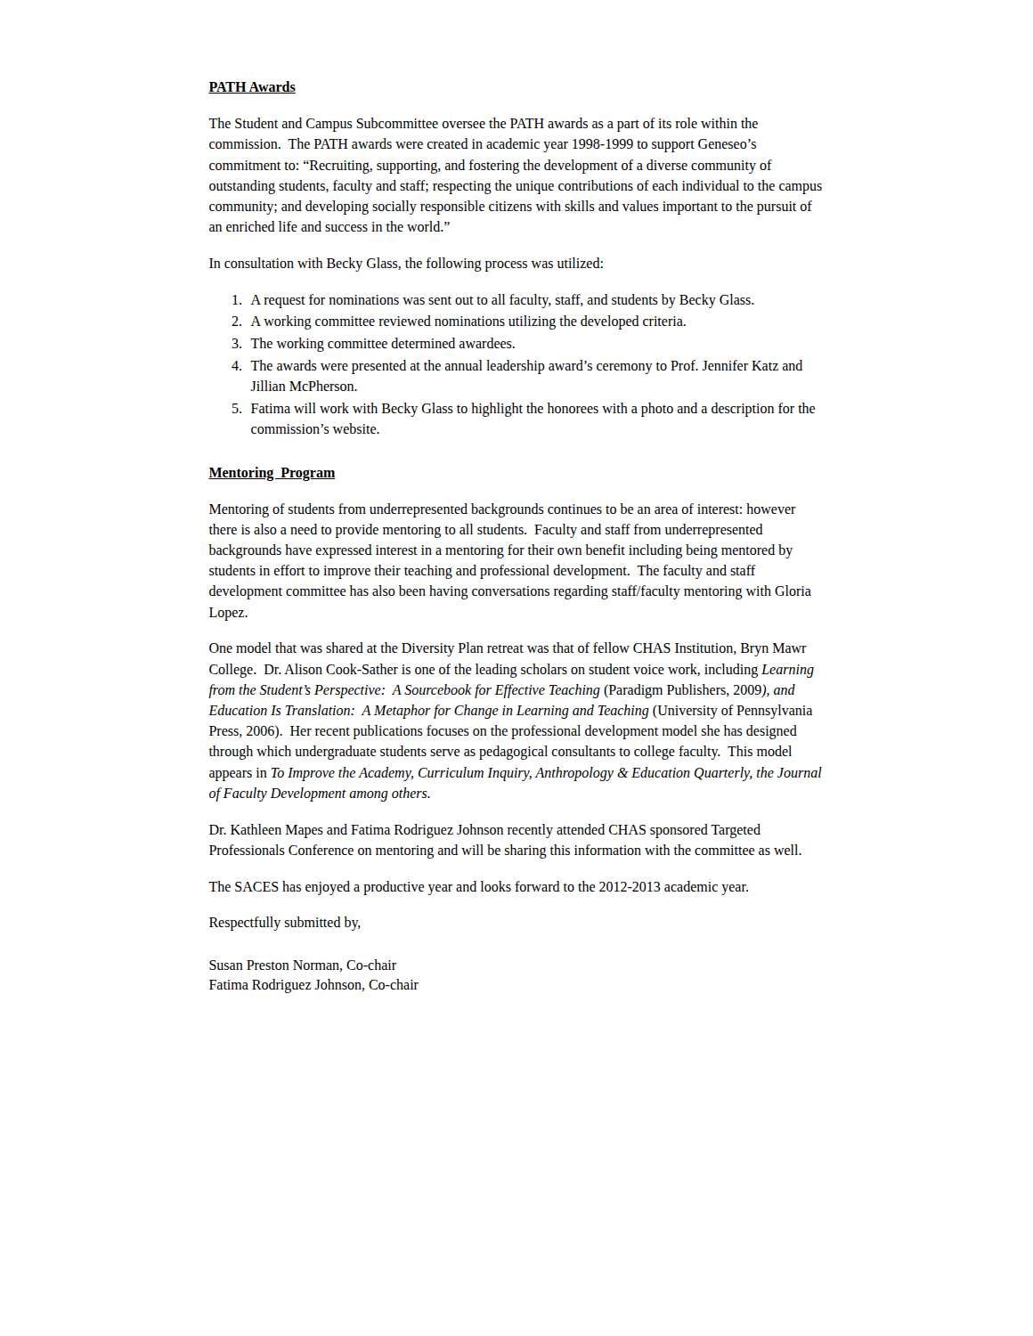PATH Awards
The Student and Campus Subcommittee oversee the PATH awards as a part of its role within the commission. The PATH awards were created in academic year 1998-1999 to support Geneseo’s commitment to: “Recruiting, supporting, and fostering the development of a diverse community of outstanding students, faculty and staff; respecting the unique contributions of each individual to the campus community; and developing socially responsible citizens with skills and values important to the pursuit of an enriched life and success in the world.”
In consultation with Becky Glass, the following process was utilized:
A request for nominations was sent out to all faculty, staff, and students by Becky Glass.
A working committee reviewed nominations utilizing the developed criteria.
The working committee determined awardees.
The awards were presented at the annual leadership award’s ceremony to Prof. Jennifer Katz and Jillian McPherson.
Fatima will work with Becky Glass to highlight the honorees with a photo and a description for the commission’s website.
Mentoring Program
Mentoring of students from underrepresented backgrounds continues to be an area of interest: however there is also a need to provide mentoring to all students. Faculty and staff from underrepresented backgrounds have expressed interest in a mentoring for their own benefit including being mentored by students in effort to improve their teaching and professional development. The faculty and staff development committee has also been having conversations regarding staff/faculty mentoring with Gloria Lopez.
One model that was shared at the Diversity Plan retreat was that of fellow CHAS Institution, Bryn Mawr College. Dr. Alison Cook-Sather is one of the leading scholars on student voice work, including Learning from the Student’s Perspective: A Sourcebook for Effective Teaching (Paradigm Publishers, 2009), and Education Is Translation: A Metaphor for Change in Learning and Teaching (University of Pennsylvania Press, 2006). Her recent publications focuses on the professional development model she has designed through which undergraduate students serve as pedagogical consultants to college faculty. This model appears in To Improve the Academy, Curriculum Inquiry, Anthropology & Education Quarterly, the Journal of Faculty Development among others.
Dr. Kathleen Mapes and Fatima Rodriguez Johnson recently attended CHAS sponsored Targeted Professionals Conference on mentoring and will be sharing this information with the committee as well.
The SACES has enjoyed a productive year and looks forward to the 2012-2013 academic year.
Respectfully submitted by,
Susan Preston Norman, Co-chair
Fatima Rodriguez Johnson, Co-chair